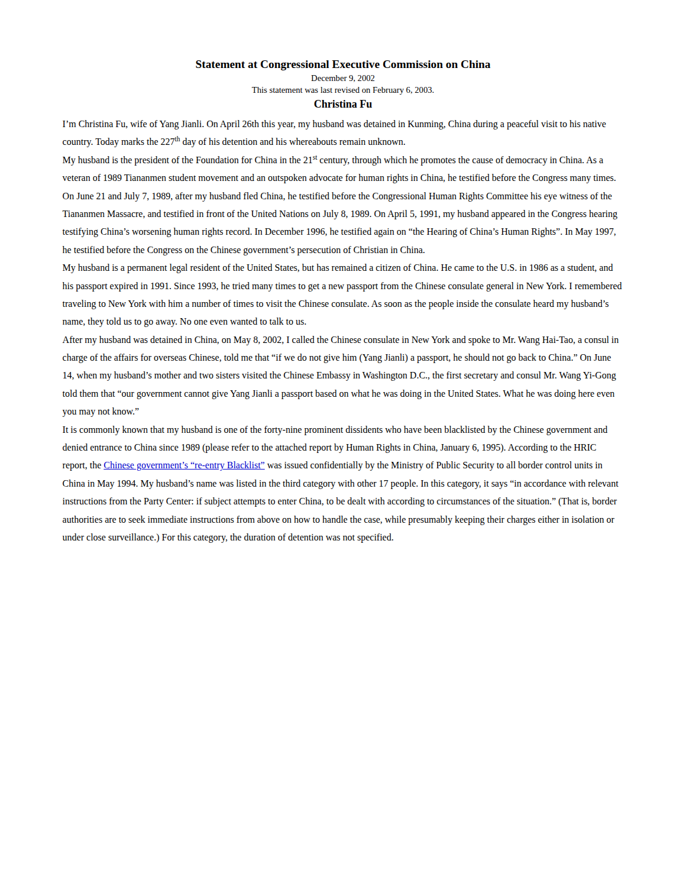Statement at Congressional Executive Commission on China
December 9, 2002
This statement was last revised on February 6, 2003.
Christina Fu
I’m Christina Fu, wife of Yang Jianli. On April 26th this year, my husband was detained in Kunming, China during a peaceful visit to his native country. Today marks the 227th day of his detention and his whereabouts remain unknown.
My husband is the president of the Foundation for China in the 21st century, through which he promotes the cause of democracy in China. As a veteran of 1989 Tiananmen student movement and an outspoken advocate for human rights in China, he testified before the Congress many times. On June 21 and July 7, 1989, after my husband fled China, he testified before the Congressional Human Rights Committee his eye witness of the Tiananmen Massacre, and testified in front of the United Nations on July 8, 1989. On April 5, 1991, my husband appeared in the Congress hearing testifying China’s worsening human rights record. In December 1996, he testified again on “the Hearing of China’s Human Rights”. In May 1997, he testified before the Congress on the Chinese government’s persecution of Christian in China.
My husband is a permanent legal resident of the United States, but has remained a citizen of China. He came to the U.S. in 1986 as a student, and his passport expired in 1991. Since 1993, he tried many times to get a new passport from the Chinese consulate general in New York. I remembered traveling to New York with him a number of times to visit the Chinese consulate. As soon as the people inside the consulate heard my husband’s name, they told us to go away. No one even wanted to talk to us.
After my husband was detained in China, on May 8, 2002, I called the Chinese consulate in New York and spoke to Mr. Wang Hai-Tao, a consul in charge of the affairs for overseas Chinese, told me that “if we do not give him (Yang Jianli) a passport, he should not go back to China.” On June 14, when my husband’s mother and two sisters visited the Chinese Embassy in Washington D.C., the first secretary and consul Mr. Wang Yi-Gong told them that “our government cannot give Yang Jianli a passport based on what he was doing in the United States. What he was doing here even you may not know.”
It is commonly known that my husband is one of the forty-nine prominent dissidents who have been blacklisted by the Chinese government and denied entrance to China since 1989 (please refer to the attached report by Human Rights in China, January 6, 1995). According to the HRIC report, the Chinese government’s “re-entry Blacklist” was issued confidentially by the Ministry of Public Security to all border control units in China in May 1994. My husband’s name was listed in the third category with other 17 people. In this category, it says “in accordance with relevant instructions from the Party Center: if subject attempts to enter China, to be dealt with according to circumstances of the situation.” (That is, border authorities are to seek immediate instructions from above on how to handle the case, while presumably keeping their charges either in isolation or under close surveillance.) For this category, the duration of detention was not specified.